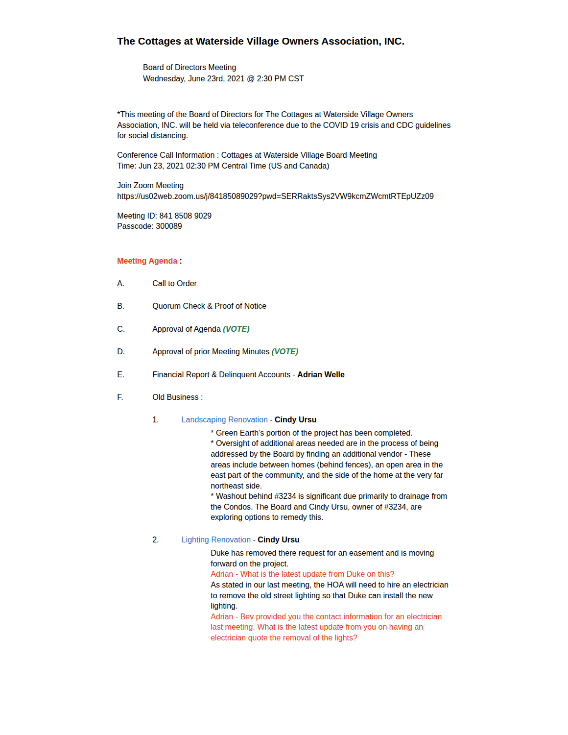The Cottages at Waterside Village Owners Association, INC.
Board of Directors Meeting
Wednesday, June 23rd, 2021 @ 2:30 PM CST
*This meeting of the Board of Directors for The Cottages at Waterside Village Owners Association, INC. will be held via teleconference due to the COVID 19 crisis and CDC guidelines for social distancing.
Conference Call Information : Cottages at Waterside Village Board Meeting
Time: Jun 23, 2021 02:30 PM Central Time (US and Canada)
Join Zoom Meeting
https://us02web.zoom.us/j/84185089029?pwd=SERRaktsSys2VW9kcmZWcmtRTEpUZz09
Meeting ID: 841 8508 9029
Passcode: 300089
Meeting Agenda :
A. Call to Order
B. Quorum Check & Proof of Notice
C. Approval of Agenda (VOTE)
D. Approval of prior Meeting Minutes (VOTE)
E. Financial Report & Delinquent Accounts - Adrian Welle
F. Old Business :
1. Landscaping Renovation - Cindy Ursu
* Green Earth’s portion of the project has been completed.
* Oversight of additional areas needed are in the process of being addressed by the Board by finding an additional vendor - These areas include between homes (behind fences), an open area in the east part of the community, and the side of the home at the very far northeast side.
* Washout behind #3234 is significant due primarily to drainage from the Condos. The Board and Cindy Ursu, owner of #3234, are exploring options to remedy this.
2. Lighting Renovation - Cindy Ursu
Duke has removed there request for an easement and is moving forward on the project.
Adrian - What is the latest update from Duke on this?
As stated in our last meeting, the HOA will need to hire an electrician to remove the old street lighting so that Duke can install the new lighting.
Adrian - Bev provided you the contact information for an electrician last meeting. What is the latest update from you on having an electrician quote the removal of the lights?